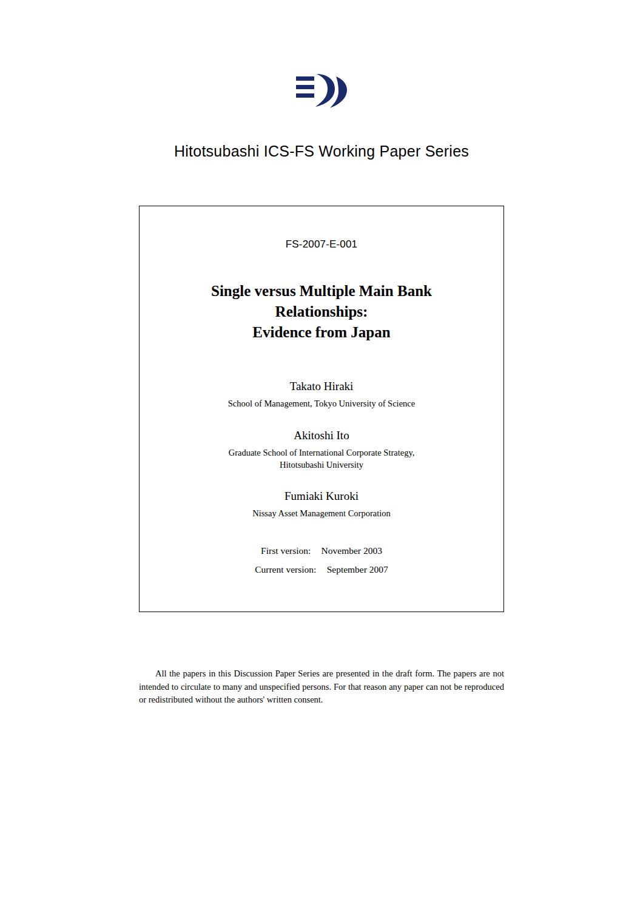Hitotsubashi ICS-FS Working Paper Series
FS-2007-E-001
Single versus Multiple Main Bank Relationships:
Evidence from Japan
Takato Hiraki
School of Management, Tokyo University of Science
Akitoshi Ito
Graduate School of International Corporate Strategy,
Hitotsubashi University
Fumiaki Kuroki
Nissay Asset Management Corporation
First version: November 2003
Current version: September 2007
All the papers in this Discussion Paper Series are presented in the draft form. The papers are not intended to circulate to many and unspecified persons. For that reason any paper can not be reproduced or redistributed without the authors' written consent.